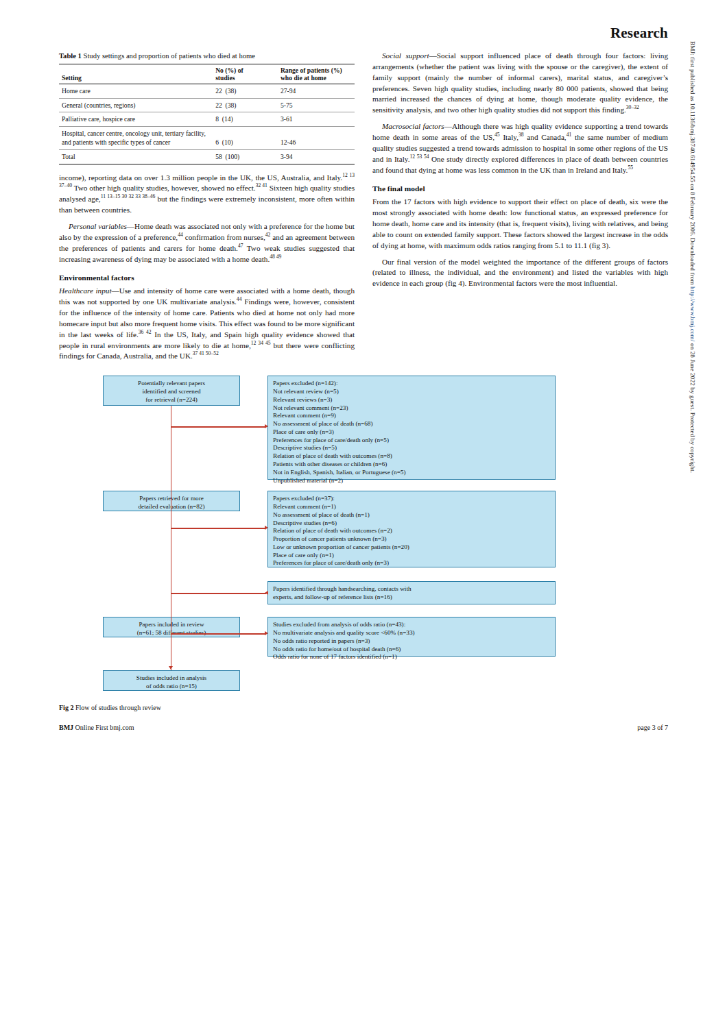BMJ: first published as 10.1136/bmj.38740.614954.55 on 8 February 2006. Downloaded from http://www.bmj.com/ on 28 June 2022 by guest. Protected by copyright.
Research
Table 1 Study settings and proportion of patients who died at home
| Setting | No (%) of studies | Range of patients (%) who die at home |
| --- | --- | --- |
| Home care | 22 (38) | 27-94 |
| General (countries, regions) | 22 (38) | 5-75 |
| Palliative care, hospice care | 8 (14) | 3-61 |
| Hospital, cancer centre, oncology unit, tertiary facility, and patients with specific types of cancer | 6 (10) | 12-46 |
| Total | 58 (100) | 3-94 |
income), reporting data on over 1.3 million people in the UK, the US, Australia, and Italy.12 13 37–40 Two other high quality studies, however, showed no effect.32 41 Sixteen high quality studies analysed age,11 13–15 30 32 33 38–46 but the findings were extremely inconsistent, more often within than between countries.
Personal variables—Home death was associated not only with a preference for the home but also by the expression of a preference,44 confirmation from nurses,42 and an agreement between the preferences of patients and carers for home death.47 Two weak studies suggested that increasing awareness of dying may be associated with a home death.48 49
Environmental factors
Healthcare input—Use and intensity of home care were associated with a home death, though this was not supported by one UK multivariate analysis.44 Findings were, however, consistent for the influence of the intensity of home care. Patients who died at home not only had more homecare input but also more frequent home visits. This effect was found to be more significant in the last weeks of life.36 42 In the US, Italy, and Spain high quality evidence showed that people in rural environments are more likely to die at home,12 34 45 but there were conflicting findings for Canada, Australia, and the UK.37 41 50–52
Social support—Social support influenced place of death through four factors: living arrangements (whether the patient was living with the spouse or the caregiver), the extent of family support (mainly the number of informal carers), marital status, and caregiver’s preferences. Seven high quality studies, including nearly 80 000 patients, showed that being married increased the chances of dying at home, though moderate quality evidence, the sensitivity analysis, and two other high quality studies did not support this finding.30–32
Macrosocial factors—Although there was high quality evidence supporting a trend towards home death in some areas of the US,45 Italy,38 and Canada,41 the same number of medium quality studies suggested a trend towards admission to hospital in some other regions of the US and in Italy.12 53 54 One study directly explored differences in place of death between countries and found that dying at home was less common in the UK than in Ireland and Italy.55
The final model
From the 17 factors with high evidence to support their effect on place of death, six were the most strongly associated with home death: low functional status, an expressed preference for home death, home care and its intensity (that is, frequent visits), living with relatives, and being able to count on extended family support. These factors showed the largest increase in the odds of dying at home, with maximum odds ratios ranging from 5.1 to 11.1 (fig 3).
Our final version of the model weighted the importance of the different groups of factors (related to illness, the individual, and the environment) and listed the variables with high evidence in each group (fig 4). Environmental factors were the most influential.
Potentially relevant papers
identified and screened
for retrieval (n=224)
Papers retrieved for more
detailed evaluation (n=82)
Papers included in review
(n=61; 58 different studies)
Studies included in analysis
of odds ratio (n=15)
Papers excluded (n=142):
Not relevant review (n=5)
Relevant reviews (n=3)
Not relevant comment (n=23)
Relevant comment (n=9)
No assessment of place of death (n=68)
Place of care only (n=3)
Preferences for place of care/death only (n=5)
Descriptive studies (n=5)
Relation of place of death with outcomes (n=8)
Patients with other diseases or children (n=6)
Not in English, Spanish, Italian, or Portuguese (n=5)
Unpublished material (n=2)
Papers excluded (n=37):
Relevant comment (n=1)
No assessment of place of death (n=1)
Descriptive studies (n=6)
Relation of place of death with outcomes (n=2)
Proportion of cancer patients unknown (n=3)
Low or unknown proportion of cancer patients (n=20)
Place of care only (n=1)
Preferences for place of care/death only (n=3)
Papers identified through handsearching, contacts with
experts, and follow-up of reference lists (n=16)
Studies excluded from analysis of odds ratio (n=43):
No multivariate analysis and quality score <60% (n=33)
No odds ratio reported in papers (n=3)
No odds ratio for home/out of hospital death (n=6)
Odds ratio for none of 17 factors identified (n=1)
Fig 2 Flow of studies through review
BMJ Online First bmj.com
page 3 of 7